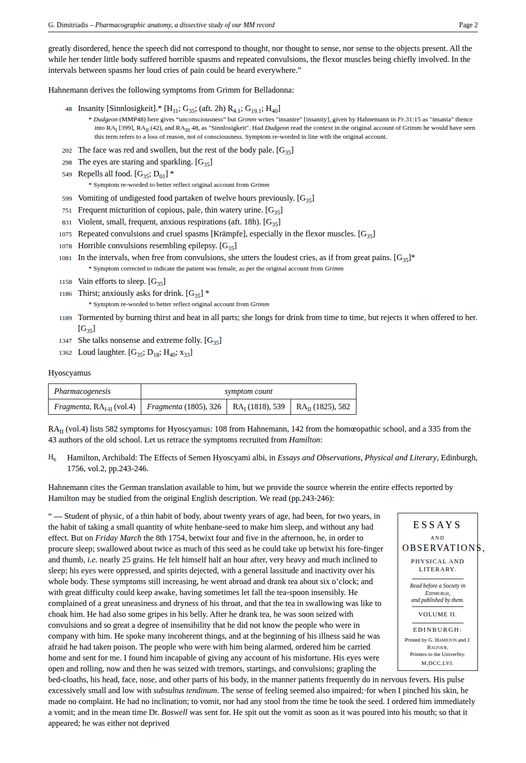G. Dimitriadis – Pharmacographic anatomy, a dissective study of our MM record
Page 2
greatly disordered, hence the speech did not correspond to thought, nor thought to sense, nor sense to the objects present. All the while her tender little body suffered horrible spasms and repeated convulsions, the flexor muscles being chiefly involved. In the intervals between spasms her loud cries of pain could be heard everywhere.”
Hahnemann derives the following symptoms from Grimm for Belladonna:
48
Insanity [Sinnlosigkeit].* [H11; G35; (aft. 2h) R4.1; G19.1; H40] * Dudgeon (MMP48) here gives “unconsciousness” but Grimm writes "insanire" [insanity], given by Hahnemann in Fr.31:15 as "insania" thence into RAI [399], RAII (42), and RAIII 48, as "Sinnlosigkeit". Had Dudgeon read the context in the original account of Grimm he would have seen this term refers to a loss of reason, not of consciousness. Symptom re-worded in line with the original account.
202
The face was red and swollen, but the rest of the body pale. [G35]
298
The eyes are staring and sparkling. [G35]
549
Repells all food. [G35; D01] * * Symptom re-worded to better reflect original account from Grimm
599
Vomiting of undigested food partaken of twelve hours previously. [G35]
751
Frequent micturition of copious, pale, thin watery urine. [G35]
831
Violent, small, frequent, anxious respirations (aft. 18h). [G35]
1075
Repeated convulsions and cruel spasms [Krämpfe], especially in the flexor muscles. [G35]
1078
Horrible convulsions resembling epilepsy. [G35]
1081
In the intervals, when free from convulsions, she utters the loudest cries, as if from great pains. [G35]* * Symptom corrected to indicate the patient was female, as per the original account from Grimm
1158
Vain efforts to sleep. [G35]
1186
Thirst; anxiously asks for drink. [G35] * * Symptom re-worded to better reflect original account from Grimm
1189
Tormented by burning thirst and heat in all parts; she longs for drink from time to time, but rejects it when offered to her. [G35]
1347
She talks nonsense and extreme folly. [G35]
1362
Loud laughter. [G35; D18; H40; x33]
Hyoscyamus
| Pharmacogenesis | symptom count |
| --- | --- |
| Fragmenta , RA I-II (vol.4) | Fragmenta (1805), 326 | RA I (1818), 539 | RA II (1825), 582 |
RAII (vol.4) lists 582 symptoms for Hyoscyamus: 108 from Hahnemann, 142 from the homœopathic school, and a 335 from the 43 authors of the old school. Let us retrace the symptoms recruited from Hamilton:
H6
Hamilton, Archibald: The Effects of Semen Hyoscyami albi, in Essays and Observations, Physical and Literary, Edinburgh, 1756, vol.2, pp.243-246.
Hahnemann cites the German translation available to him, but we provide the source wherein the entire effects reported by Hamilton may be studied from the original English description. We read (pp.243-246):
ESSAYS
AND
OBSERVATIONS,
PHYSICAL AND LITERARY.
Read before a Society in Edinburgh,
and published by them.
VOLUME II.
EDINBURGH:
Printed by G. Hamilton and J. Balfour,
Printers to the Univerfity.
M,DCC,LVI.
“ — Student of physic, of a thin habit of body, about twenty years of age, had been, for two years, in the habit of taking a small quantity of white henbane-seed to make him sleep, and without any bad effect. But on Friday March the 8th 1754, betwixt four and five in the afternoon, he, in order to procure sleep; swallowed about twice as much of this seed as he could take up betwixt his fore-finger and thumb, i.e. nearly 25 grains. He felt himself half an hour after, very heavy and much inclined to sleep; his eyes were oppressed, and spirits dejected, with a general lassitude and inactivity over his whole body. These symptoms still increasing, he went abroad and drank tea about six o’clock; and with great difficulty could keep awake, having sometimes let fall the tea-spoon insensibly. He complained of a great uneasiness and dryness of his throat, and that the tea in swallowing was like to choak him. He had also some gripes in his belly. After he drank tea, he was soon seized with convulsions and so great a degree of insensibility that he did not know the people who were in company with him. He spoke many incoherent things, and at the beginning of his illness said he was afraid he had taken poison. The people who were with him being alarmed, ordered him be carried home and sent for me. I found him incapable of giving any account of his misfortune. His eyes were open and rolling, now and then he was seized with tremors, startings, and convulsions; grapling the bed-cloaths, his head, face, nose, and other parts of his body, in the manner patients frequently do in nervous fevers. His pulse excessively small and low with subsultus tendinum. The sense of feeling seemed also impaired;·for when I pinched his skin, he made no complaint. He had no inclination; to vomit, nor had any stool from the time he took the seed. I ordered him immediately a vomit; and in the mean time Dr. Boswell was sent for. He spit out the vomit as soon as it was poured into his mouth; so that it appeared; he was either not deprived